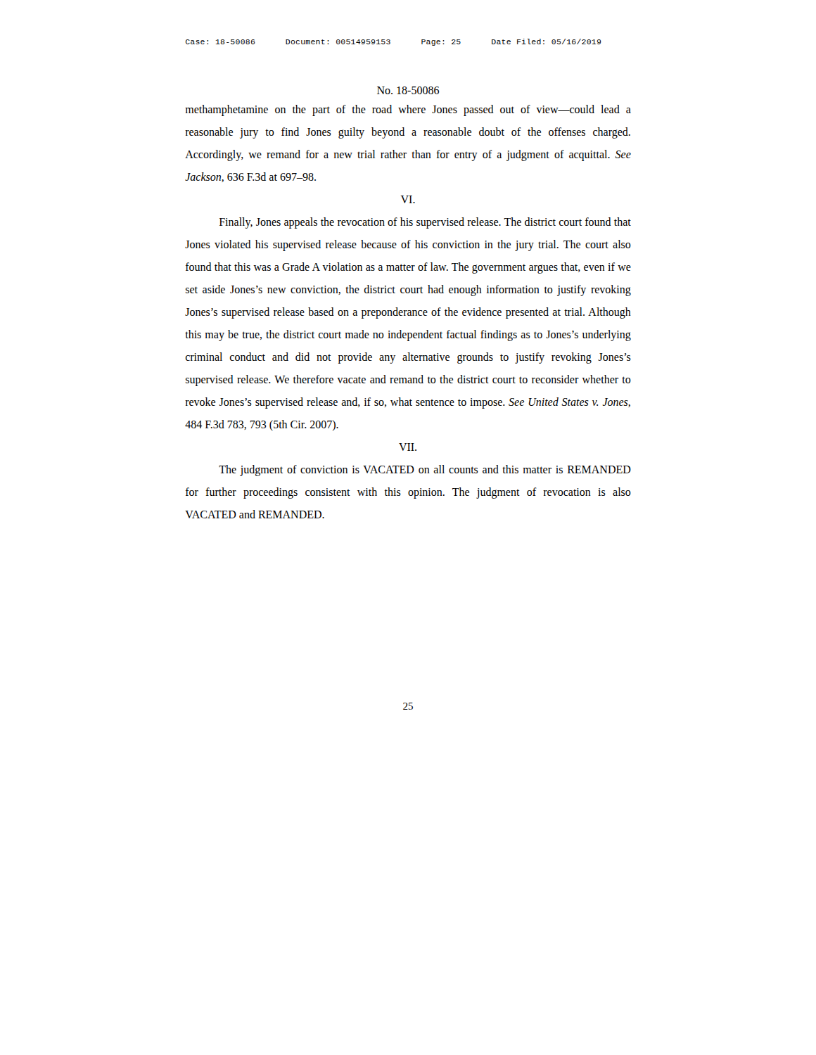Case: 18-50086 Document: 00514959153 Page: 25 Date Filed: 05/16/2019
No. 18-50086
methamphetamine on the part of the road where Jones passed out of view—could lead a reasonable jury to find Jones guilty beyond a reasonable doubt of the offenses charged. Accordingly, we remand for a new trial rather than for entry of a judgment of acquittal. See Jackson, 636 F.3d at 697–98.
VI.
Finally, Jones appeals the revocation of his supervised release. The district court found that Jones violated his supervised release because of his conviction in the jury trial. The court also found that this was a Grade A violation as a matter of law. The government argues that, even if we set aside Jones’s new conviction, the district court had enough information to justify revoking Jones’s supervised release based on a preponderance of the evidence presented at trial. Although this may be true, the district court made no independent factual findings as to Jones’s underlying criminal conduct and did not provide any alternative grounds to justify revoking Jones’s supervised release. We therefore vacate and remand to the district court to reconsider whether to revoke Jones’s supervised release and, if so, what sentence to impose. See United States v. Jones, 484 F.3d 783, 793 (5th Cir. 2007).
VII.
The judgment of conviction is VACATED on all counts and this matter is REMANDED for further proceedings consistent with this opinion. The judgment of revocation is also VACATED and REMANDED.
25